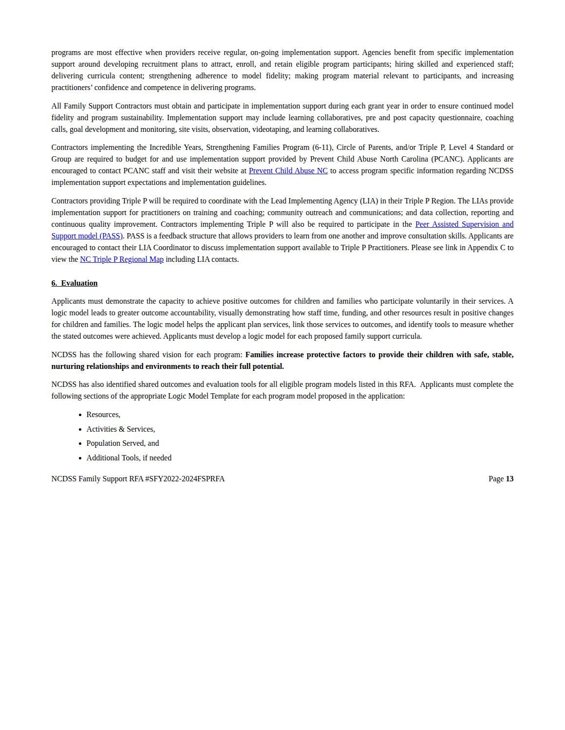programs are most effective when providers receive regular, on-going implementation support. Agencies benefit from specific implementation support around developing recruitment plans to attract, enroll, and retain eligible program participants; hiring skilled and experienced staff; delivering curricula content; strengthening adherence to model fidelity; making program material relevant to participants, and increasing practitioners’ confidence and competence in delivering programs.
All Family Support Contractors must obtain and participate in implementation support during each grant year in order to ensure continued model fidelity and program sustainability. Implementation support may include learning collaboratives, pre and post capacity questionnaire, coaching calls, goal development and monitoring, site visits, observation, videotaping, and learning collaboratives.
Contractors implementing the Incredible Years, Strengthening Families Program (6-11), Circle of Parents, and/or Triple P, Level 4 Standard or Group are required to budget for and use implementation support provided by Prevent Child Abuse North Carolina (PCANC). Applicants are encouraged to contact PCANC staff and visit their website at Prevent Child Abuse NC to access program specific information regarding NCDSS implementation support expectations and implementation guidelines.
Contractors providing Triple P will be required to coordinate with the Lead Implementing Agency (LIA) in their Triple P Region. The LIAs provide implementation support for practitioners on training and coaching; community outreach and communications; and data collection, reporting and continuous quality improvement. Contractors implementing Triple P will also be required to participate in the Peer Assisted Supervision and Support model (PASS). PASS is a feedback structure that allows providers to learn from one another and improve consultation skills. Applicants are encouraged to contact their LIA Coordinator to discuss implementation support available to Triple P Practitioners. Please see link in Appendix C to view the NC Triple P Regional Map including LIA contacts.
6. Evaluation
Applicants must demonstrate the capacity to achieve positive outcomes for children and families who participate voluntarily in their services. A logic model leads to greater outcome accountability, visually demonstrating how staff time, funding, and other resources result in positive changes for children and families. The logic model helps the applicant plan services, link those services to outcomes, and identify tools to measure whether the stated outcomes were achieved. Applicants must develop a logic model for each proposed family support curricula.
NCDSS has the following shared vision for each program: Families increase protective factors to provide their children with safe, stable, nurturing relationships and environments to reach their full potential.
NCDSS has also identified shared outcomes and evaluation tools for all eligible program models listed in this RFA. Applicants must complete the following sections of the appropriate Logic Model Template for each program model proposed in the application:
Resources,
Activities & Services,
Population Served, and
Additional Tools, if needed
NCDSS Family Support RFA #SFY2022-2024FSPRFA Page 13